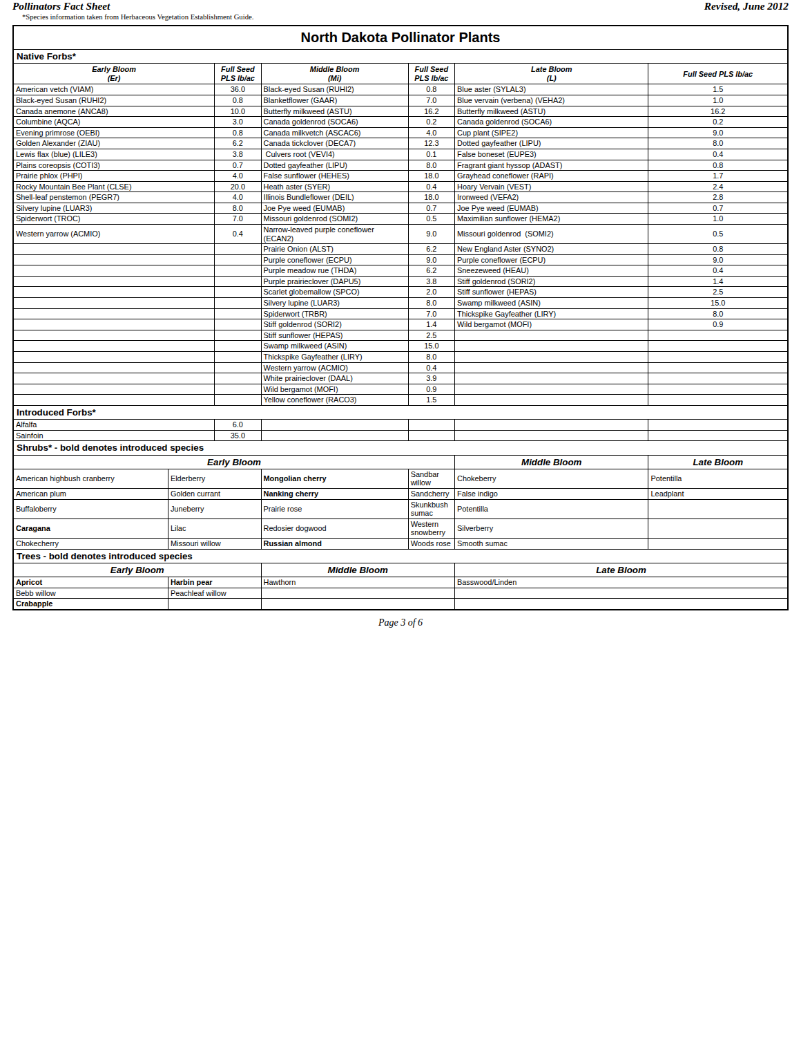Pollinators Fact Sheet Revised, June 2012
*Species information taken from Herbaceous Vegetation Establishment Guide.
| North Dakota Pollinator Plants |
| Native Forbs* |
| Early Bloom (Er) | Full Seed PLS lb/ac | Middle Bloom (Mi) | Full Seed PLS lb/ac | Late Bloom (L) | Full Seed PLS lb/ac |
| American vetch (VIAM) | 36.0 | Black-eyed Susan (RUHI2) | 0.8 | Blue aster (SYLAL3) | 1.5 |
| Black-eyed Susan (RUHI2) | 0.8 | Blanketflower (GAAR) | 7.0 | Blue vervain (verbena) (VEHA2) | 1.0 |
| Canada anemone (ANCA8) | 10.0 | Butterfly milkweed (ASTU) | 16.2 | Butterfly milkweed (ASTU) | 16.2 |
| Columbine (AQCA) | 3.0 | Canada goldenrod (SOCA6) | 0.2 | Canada goldenrod (SOCA6) | 0.2 |
| Evening primrose (OEBI) | 0.8 | Canada milkvetch (ASCAC6) | 4.0 | Cup plant (SIPE2) | 9.0 |
| Golden Alexander (ZIAU) | 6.2 | Canada tickclover (DECA7) | 12.3 | Dotted gayfeather (LIPU) | 8.0 |
| Lewis flax (blue) (LILE3) | 3.8 | Culvers root (VEVI4) | 0.1 | False boneset (EUPE3) | 0.4 |
| Plains coreopsis (COTI3) | 0.7 | Dotted gayfeather (LIPU) | 8.0 | Fragrant giant hyssop (ADAST) | 0.8 |
| Prairie phlox (PHPI) | 4.0 | False sunflower (HEHES) | 18.0 | Grayhead coneflower (RAPI) | 1.7 |
| Rocky Mountain Bee Plant (CLSE) | 20.0 | Heath aster (SYER) | 0.4 | Hoary Vervain (VEST) | 2.4 |
| Shell-leaf penstemon (PEGR7) | 4.0 | Illinois Bundleflower (DEIL) | 18.0 | Ironweed (VEFA2) | 2.8 |
| Silvery lupine (LUAR3) | 8.0 | Joe Pye weed (EUMAB) | 0.7 | Joe Pye weed (EUMAB) | 0.7 |
| Spiderwort (TROC) | 7.0 | Missouri goldenrod (SOMI2) | 0.5 | Maximilian sunflower (HEMA2) | 1.0 |
| Western yarrow (ACMIO) | 0.4 | Narrow-leaved purple coneflower (ECAN2) | 9.0 | Missouri goldenrod (SOMI2) | 0.5 |
| | | Prairie Onion (ALST) | 6.2 | New England Aster (SYNO2) | 0.8 |
| | | Purple coneflower (ECPU) | 9.0 | Purple coneflower (ECPU) | 9.0 |
| | | Purple meadow rue (THDA) | 6.2 | Sneezeweed (HEAU) | 0.4 |
| | | Purple prairieclover (DAPU5) | 3.8 | Stiff goldenrod (SORI2) | 1.4 |
| | | Scarlet globemallow (SPCO) | 2.0 | Stiff sunflower (HEPAS) | 2.5 |
| | | Silvery lupine (LUAR3) | 8.0 | Swamp milkweed (ASIN) | 15.0 |
| | | Spiderwort (TRBR) | 7.0 | Thickspike Gayfeather (LIRY) | 8.0 |
| | | Stiff goldenrod (SORI2) | 1.4 | Wild bergamot (MOFI) | 0.9 |
| | | Stiff sunflower (HEPAS) | 2.5 | | |
| | | Swamp milkweed (ASIN) | 15.0 | | |
| | | Thickspike Gayfeather (LIRY) | 8.0 | | |
| | | Western yarrow (ACMIO) | 0.4 | | |
| | | White prairieclover (DAAL) | 3.9 | | |
| | | Wild bergamot (MOFI) | 0.9 | | |
| | | Yellow coneflower (RACO3) | 1.5 | | |
| Introduced Forbs* |
| Alfalfa | 6.0 | | | | |
| Sainfoin | 35.0 | | | | |
| Shrubs* - bold denotes introduced species |
| Early Bloom | Middle Bloom | Late Bloom |
| American highbush cranberry | Elderberry | Mongolian cherry | Sandbar willow | Chokeberry | Potentilla |
| American plum | Golden currant | Nanking cherry | Sandcherry | False indigo | Leadplant |
| Buffaloberry | Juneberry | Prairie rose | Skunkbush sumac | Potentilla | |
| Caragana | Lilac | Redosier dogwood | Western snowberry | Silverberry | |
| Chokecherry | Missouri willow | Russian almond | Woods rose | Smooth sumac | |
| Trees - bold denotes introduced species |
| Early Bloom | Middle Bloom | Late Bloom |
| Apricot | Harbin pear | Hawthorn | Basswood/Linden |
| Bebb willow | Peachleaf willow | | |
| Crabapple | | | |
Page 3 of 6